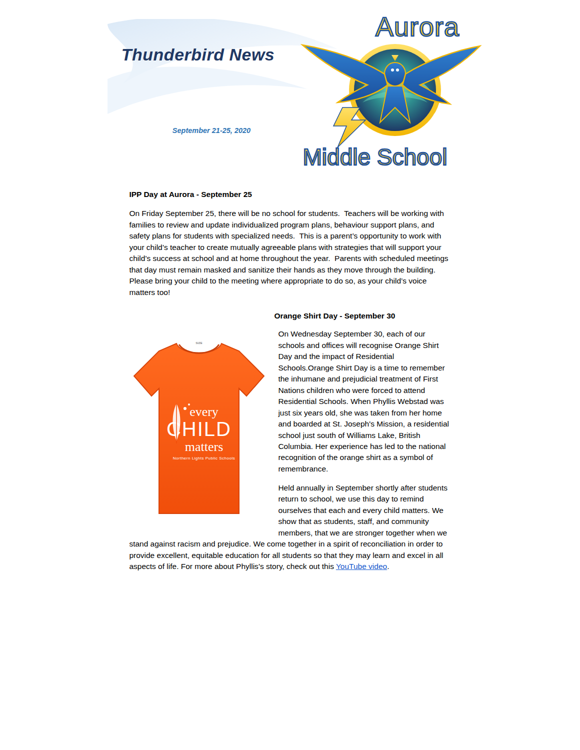Thunderbird News
September 21-25, 2020
Aurora AMS Middle School
IPP Day at Aurora - September 25
On Friday September 25, there will be no school for students. Teachers will be working with families to review and update individualized program plans, behaviour support plans, and safety plans for students with specialized needs. This is a parent’s opportunity to work with your child’s teacher to create mutually agreeable plans with strategies that will support your child’s success at school and at home throughout the year. Parents with scheduled meetings that day must remain masked and sanitize their hands as they move through the building. Please bring your child to the meeting where appropriate to do so, as your child’s voice matters too!
Orange Shirt Day - September 30
SIZE every CHILD matters Northern Lights Public Schools
On Wednesday September 30, each of our schools and offices will recognise Orange Shirt Day and the impact of Residential Schools.Orange Shirt Day is a time to remember the inhumane and prejudicial treatment of First Nations children who were forced to attend Residential Schools. When Phyllis Webstad was just six years old, she was taken from her home and boarded at St. Joseph's Mission, a residential school just south of Williams Lake, British Columbia. Her experience has led to the national recognition of the orange shirt as a symbol of remembrance.
Held annually in September shortly after students return to school, we use this day to remind ourselves that each and every child matters. We show that as students, staff, and community members, that we are stronger together when we stand against racism and prejudice. We come together in a spirit of reconciliation in order to provide excellent, equitable education for all students so that they may learn and excel in all aspects of life. For more about Phyllis’s story, check out this YouTube video.